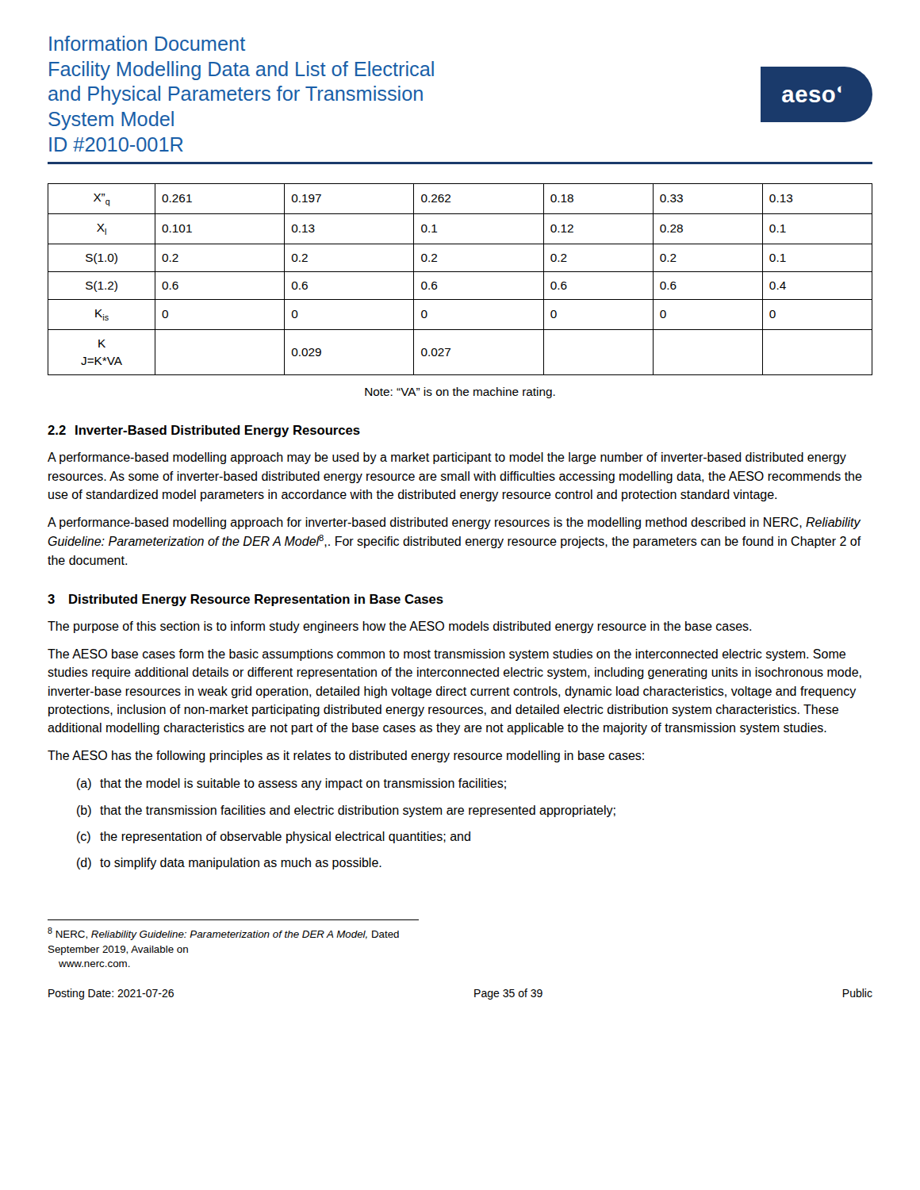Information Document
Facility Modelling Data and List of Electrical
and Physical Parameters for Transmission
System Model
ID #2010-001R
aeso◐
| X” q | 0.261 | 0.197 | 0.262 | 0.18 | 0.33 | 0.13 |
| X l | 0.101 | 0.13 | 0.1 | 0.12 | 0.28 | 0.1 |
| S(1.0) | 0.2 | 0.2 | 0.2 | 0.2 | 0.2 | 0.1 |
| S(1.2) | 0.6 | 0.6 | 0.6 | 0.6 | 0.6 | 0.4 |
| K is | 0 | 0 | 0 | 0 | 0 | 0 |
| K J=K*VA | | 0.029 | 0.027 | | | |
Note: “VA” is on the machine rating.
2.2 Inverter-Based Distributed Energy Resources
A performance-based modelling approach may be used by a market participant to model the large number of inverter-based distributed energy resources. As some of inverter-based distributed energy resource are small with difficulties accessing modelling data, the AESO recommends the use of standardized model parameters in accordance with the distributed energy resource control and protection standard vintage.
A performance-based modelling approach for inverter-based distributed energy resources is the modelling method described in NERC, Reliability Guideline: Parameterization of the DER A Model8,. For specific distributed energy resource projects, the parameters can be found in Chapter 2 of the document.
3 Distributed Energy Resource Representation in Base Cases
The purpose of this section is to inform study engineers how the AESO models distributed energy resource in the base cases.
The AESO base cases form the basic assumptions common to most transmission system studies on the interconnected electric system. Some studies require additional details or different representation of the interconnected electric system, including generating units in isochronous mode, inverter-base resources in weak grid operation, detailed high voltage direct current controls, dynamic load characteristics, voltage and frequency protections, inclusion of non-market participating distributed energy resources, and detailed electric distribution system characteristics. These additional modelling characteristics are not part of the base cases as they are not applicable to the majority of transmission system studies.
The AESO has the following principles as it relates to distributed energy resource modelling in base cases:
(a) that the model is suitable to assess any impact on transmission facilities;
(b) that the transmission facilities and electric distribution system are represented appropriately;
(c) the representation of observable physical electrical quantities; and
(d) to simplify data manipulation as much as possible.
8 NERC, Reliability Guideline: Parameterization of the DER A Model, Dated September 2019, Available on www.nerc.com.
Posting Date: 2021-07-26 Page 35 of 39 Public